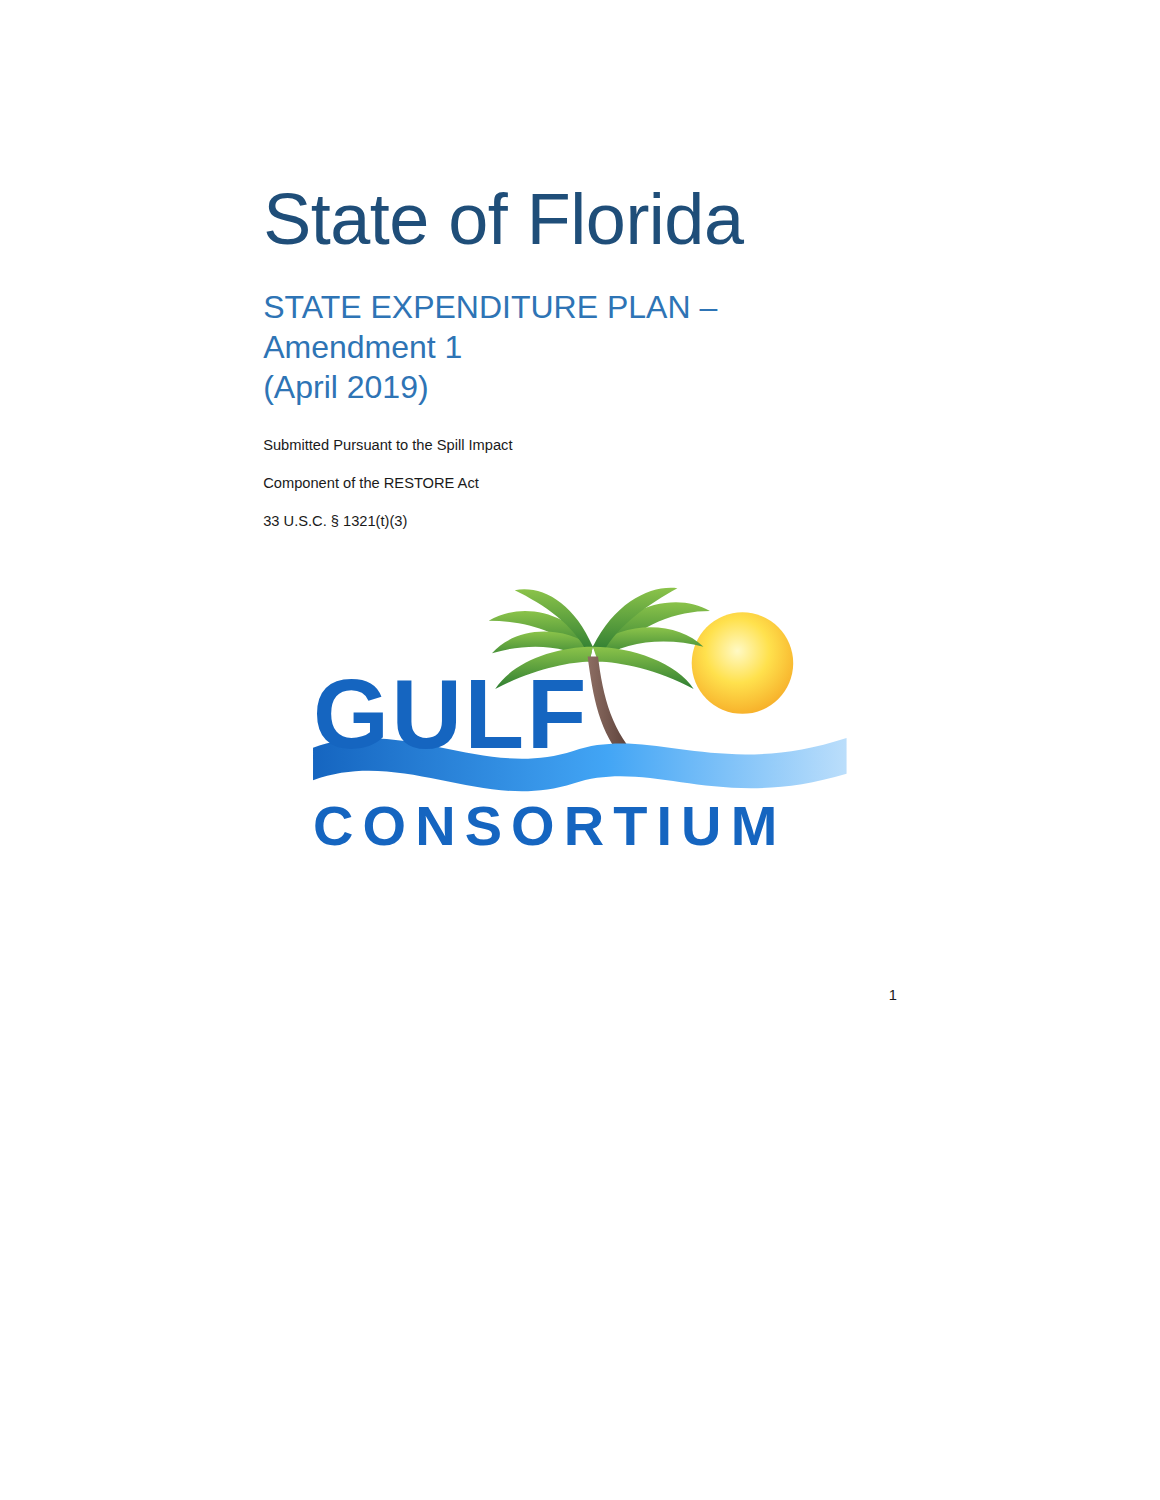State of Florida
STATE EXPENDITURE PLAN – Amendment 1
(April 2019)
Submitted Pursuant to the Spill Impact
Component of the RESTORE Act
33 U.S.C. § 1321(t)(3)
GULF CONSORTIUM
1